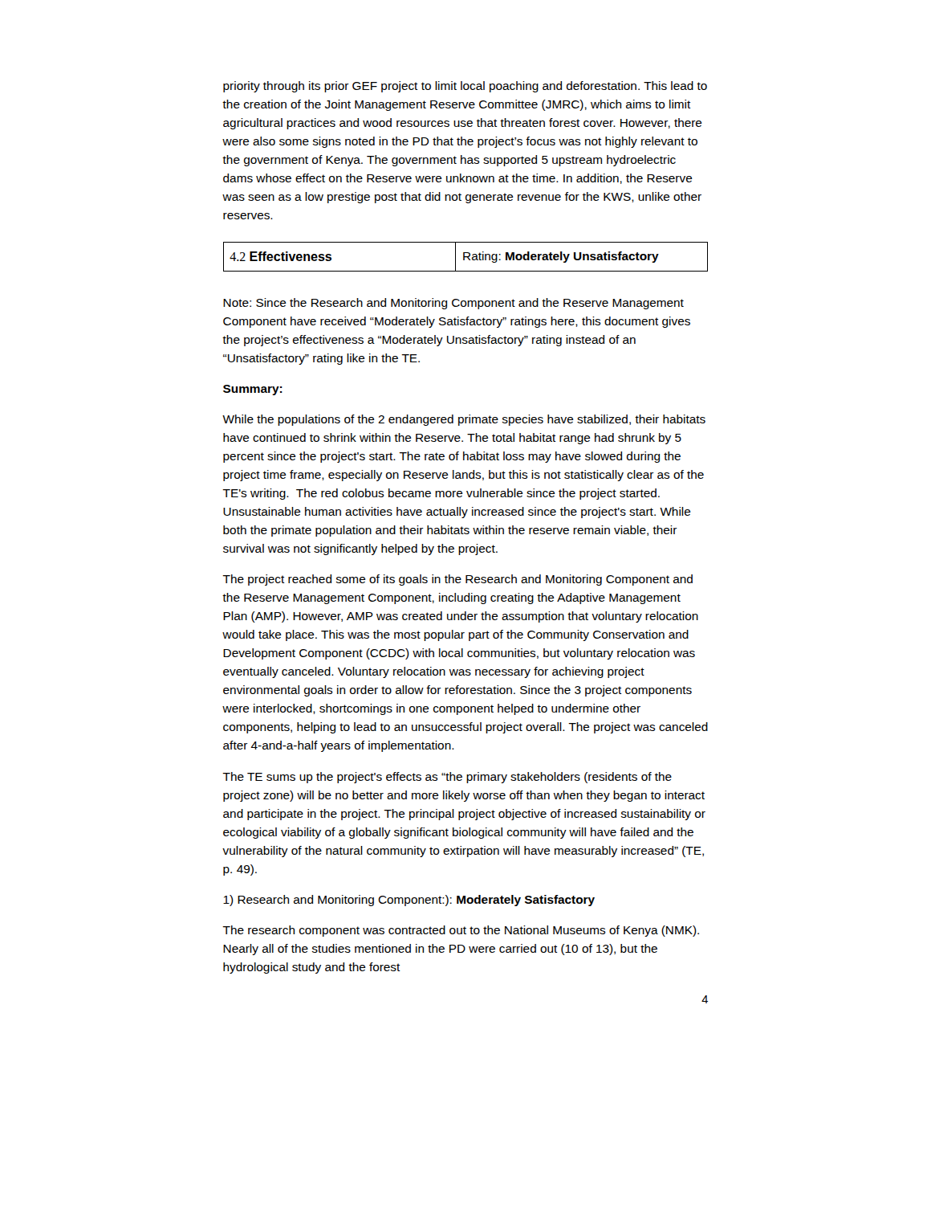priority through its prior GEF project to limit local poaching and deforestation. This lead to the creation of the Joint Management Reserve Committee (JMRC), which aims to limit agricultural practices and wood resources use that threaten forest cover. However, there were also some signs noted in the PD that the project’s focus was not highly relevant to the government of Kenya. The government has supported 5 upstream hydroelectric dams whose effect on the Reserve were unknown at the time. In addition, the Reserve was seen as a low prestige post that did not generate revenue for the KWS, unlike other reserves.
| 4.2 Effectiveness | Rating: Moderately Unsatisfactory |
Note: Since the Research and Monitoring Component and the Reserve Management Component have received “Moderately Satisfactory” ratings here, this document gives the project’s effectiveness a “Moderately Unsatisfactory” rating instead of an “Unsatisfactory” rating like in the TE.
Summary:
While the populations of the 2 endangered primate species have stabilized, their habitats have continued to shrink within the Reserve. The total habitat range had shrunk by 5 percent since the project's start. The rate of habitat loss may have slowed during the project time frame, especially on Reserve lands, but this is not statistically clear as of the TE's writing. The red colobus became more vulnerable since the project started. Unsustainable human activities have actually increased since the project's start. While both the primate population and their habitats within the reserve remain viable, their survival was not significantly helped by the project.
The project reached some of its goals in the Research and Monitoring Component and the Reserve Management Component, including creating the Adaptive Management Plan (AMP). However, AMP was created under the assumption that voluntary relocation would take place. This was the most popular part of the Community Conservation and Development Component (CCDC) with local communities, but voluntary relocation was eventually canceled. Voluntary relocation was necessary for achieving project environmental goals in order to allow for reforestation. Since the 3 project components were interlocked, shortcomings in one component helped to undermine other components, helping to lead to an unsuccessful project overall. The project was canceled after 4-and-a-half years of implementation.
The TE sums up the project's effects as “the primary stakeholders (residents of the project zone) will be no better and more likely worse off than when they began to interact and participate in the project. The principal project objective of increased sustainability or ecological viability of a globally significant biological community will have failed and the vulnerability of the natural community to extirpation will have measurably increased” (TE, p. 49).
1) Research and Monitoring Component:): Moderately Satisfactory
The research component was contracted out to the National Museums of Kenya (NMK). Nearly all of the studies mentioned in the PD were carried out (10 of 13), but the hydrological study and the forest
4